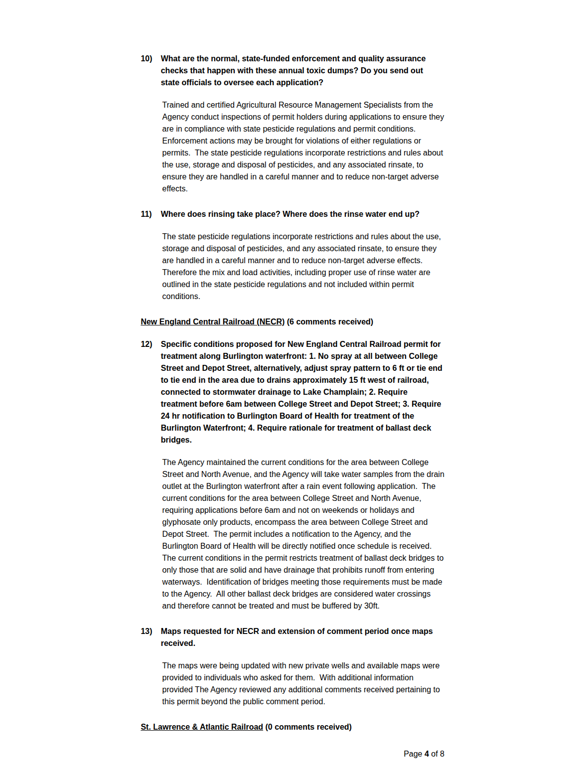10) What are the normal, state-funded enforcement and quality assurance checks that happen with these annual toxic dumps? Do you send out state officials to oversee each application?
Trained and certified Agricultural Resource Management Specialists from the Agency conduct inspections of permit holders during applications to ensure they are in compliance with state pesticide regulations and permit conditions. Enforcement actions may be brought for violations of either regulations or permits. The state pesticide regulations incorporate restrictions and rules about the use, storage and disposal of pesticides, and any associated rinsate, to ensure they are handled in a careful manner and to reduce non-target adverse effects.
11) Where does rinsing take place? Where does the rinse water end up?
The state pesticide regulations incorporate restrictions and rules about the use, storage and disposal of pesticides, and any associated rinsate, to ensure they are handled in a careful manner and to reduce non-target adverse effects. Therefore the mix and load activities, including proper use of rinse water are outlined in the state pesticide regulations and not included within permit conditions.
New England Central Railroad (NECR) (6 comments received)
12) Specific conditions proposed for New England Central Railroad permit for treatment along Burlington waterfront: 1. No spray at all between College Street and Depot Street, alternatively, adjust spray pattern to 6 ft or tie end to tie end in the area due to drains approximately 15 ft west of railroad, connected to stormwater drainage to Lake Champlain; 2. Require treatment before 6am between College Street and Depot Street; 3. Require 24 hr notification to Burlington Board of Health for treatment of the Burlington Waterfront; 4. Require rationale for treatment of ballast deck bridges.
The Agency maintained the current conditions for the area between College Street and North Avenue, and the Agency will take water samples from the drain outlet at the Burlington waterfront after a rain event following application. The current conditions for the area between College Street and North Avenue, requiring applications before 6am and not on weekends or holidays and glyphosate only products, encompass the area between College Street and Depot Street. The permit includes a notification to the Agency, and the Burlington Board of Health will be directly notified once schedule is received. The current conditions in the permit restricts treatment of ballast deck bridges to only those that are solid and have drainage that prohibits runoff from entering waterways. Identification of bridges meeting those requirements must be made to the Agency. All other ballast deck bridges are considered water crossings and therefore cannot be treated and must be buffered by 30ft.
13) Maps requested for NECR and extension of comment period once maps received.
The maps were being updated with new private wells and available maps were provided to individuals who asked for them. With additional information provided The Agency reviewed any additional comments received pertaining to this permit beyond the public comment period.
St. Lawrence & Atlantic Railroad (0 comments received)
Page 4 of 8